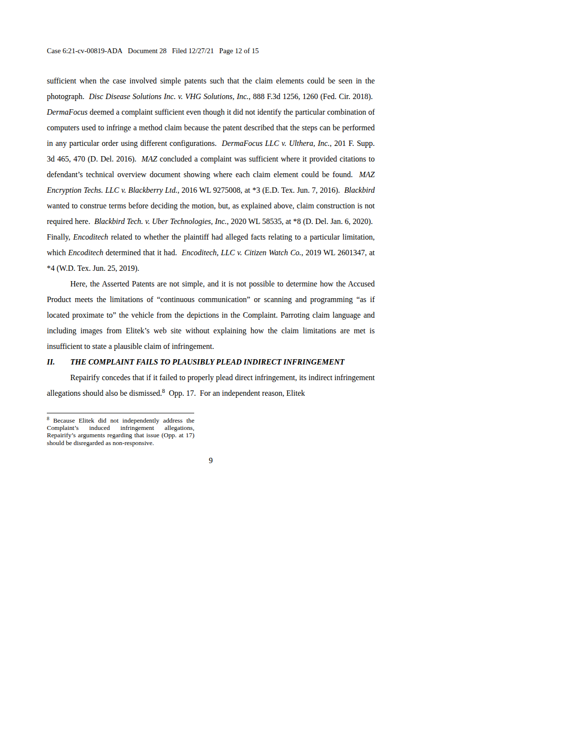Case 6:21-cv-00819-ADA Document 28 Filed 12/27/21 Page 12 of 15
sufficient when the case involved simple patents such that the claim elements could be seen in the photograph. Disc Disease Solutions Inc. v. VHG Solutions, Inc., 888 F.3d 1256, 1260 (Fed. Cir. 2018). DermaFocus deemed a complaint sufficient even though it did not identify the particular combination of computers used to infringe a method claim because the patent described that the steps can be performed in any particular order using different configurations. DermaFocus LLC v. Ulthera, Inc., 201 F. Supp. 3d 465, 470 (D. Del. 2016). MAZ concluded a complaint was sufficient where it provided citations to defendant’s technical overview document showing where each claim element could be found. MAZ Encryption Techs. LLC v. Blackberry Ltd., 2016 WL 9275008, at *3 (E.D. Tex. Jun. 7, 2016). Blackbird wanted to construe terms before deciding the motion, but, as explained above, claim construction is not required here. Blackbird Tech. v. Uber Technologies, Inc., 2020 WL 58535, at *8 (D. Del. Jan. 6, 2020). Finally, Encoditech related to whether the plaintiff had alleged facts relating to a particular limitation, which Encoditech determined that it had. Encoditech, LLC v. Citizen Watch Co., 2019 WL 2601347, at *4 (W.D. Tex. Jun. 25, 2019).
Here, the Asserted Patents are not simple, and it is not possible to determine how the Accused Product meets the limitations of “continuous communication” or scanning and programming “as if located proximate to” the vehicle from the depictions in the Complaint. Parroting claim language and including images from Elitek’s web site without explaining how the claim limitations are met is insufficient to state a plausible claim of infringement.
II. THE COMPLAINT FAILS TO PLAUSIBLY PLEAD INDIRECT INFRINGEMENT
Repairify concedes that if it failed to properly plead direct infringement, its indirect infringement allegations should also be dismissed.8 Opp. 17. For an independent reason, Elitek
8 Because Elitek did not independently address the Complaint’s induced infringement allegations, Repairify’s arguments regarding that issue (Opp. at 17) should be disregarded as non-responsive.
9